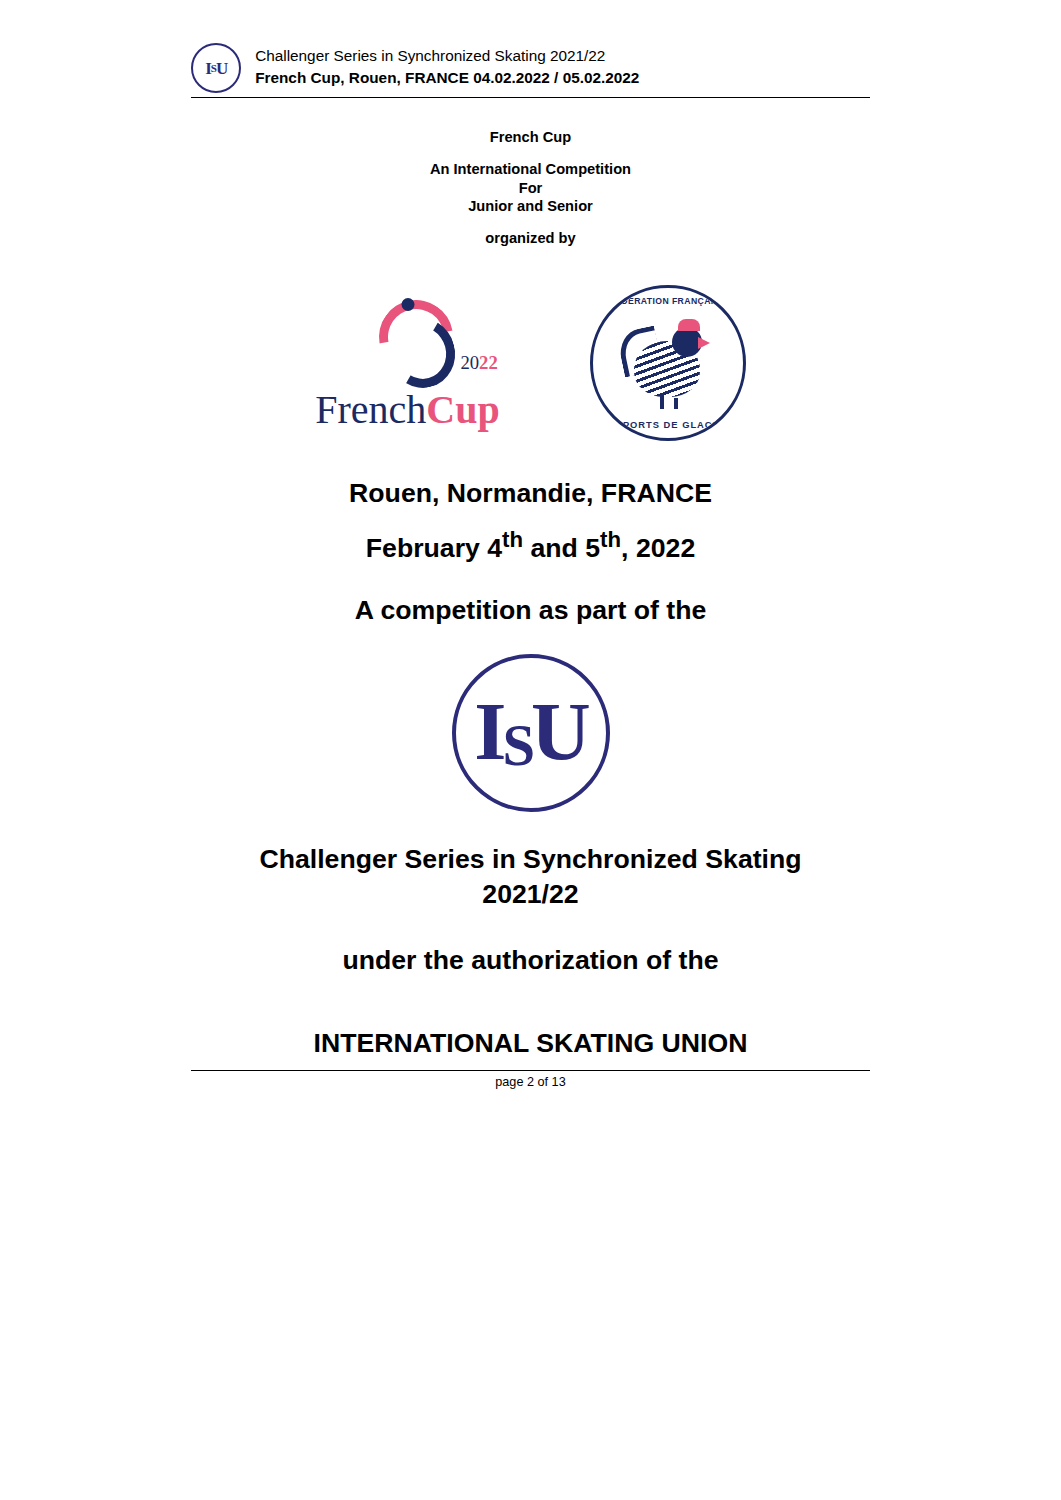ISU
Challenger Series in Synchronized Skating 2021/22
French Cup, Rouen, FRANCE 04.02.2022 / 05.02.2022
French Cup
An International Competition
For
Junior and Senior
organized by
2022
French Cup
FÉDÉRATION FRANÇAISE
SPORTS DE GLACE
Rouen, Normandie, FRANCE
February 4th and 5th, 2022
A competition as part of the
ISU
Challenger Series in Synchronized Skating
2021/22
under the authorization of the
INTERNATIONAL SKATING UNION
page 2 of 13